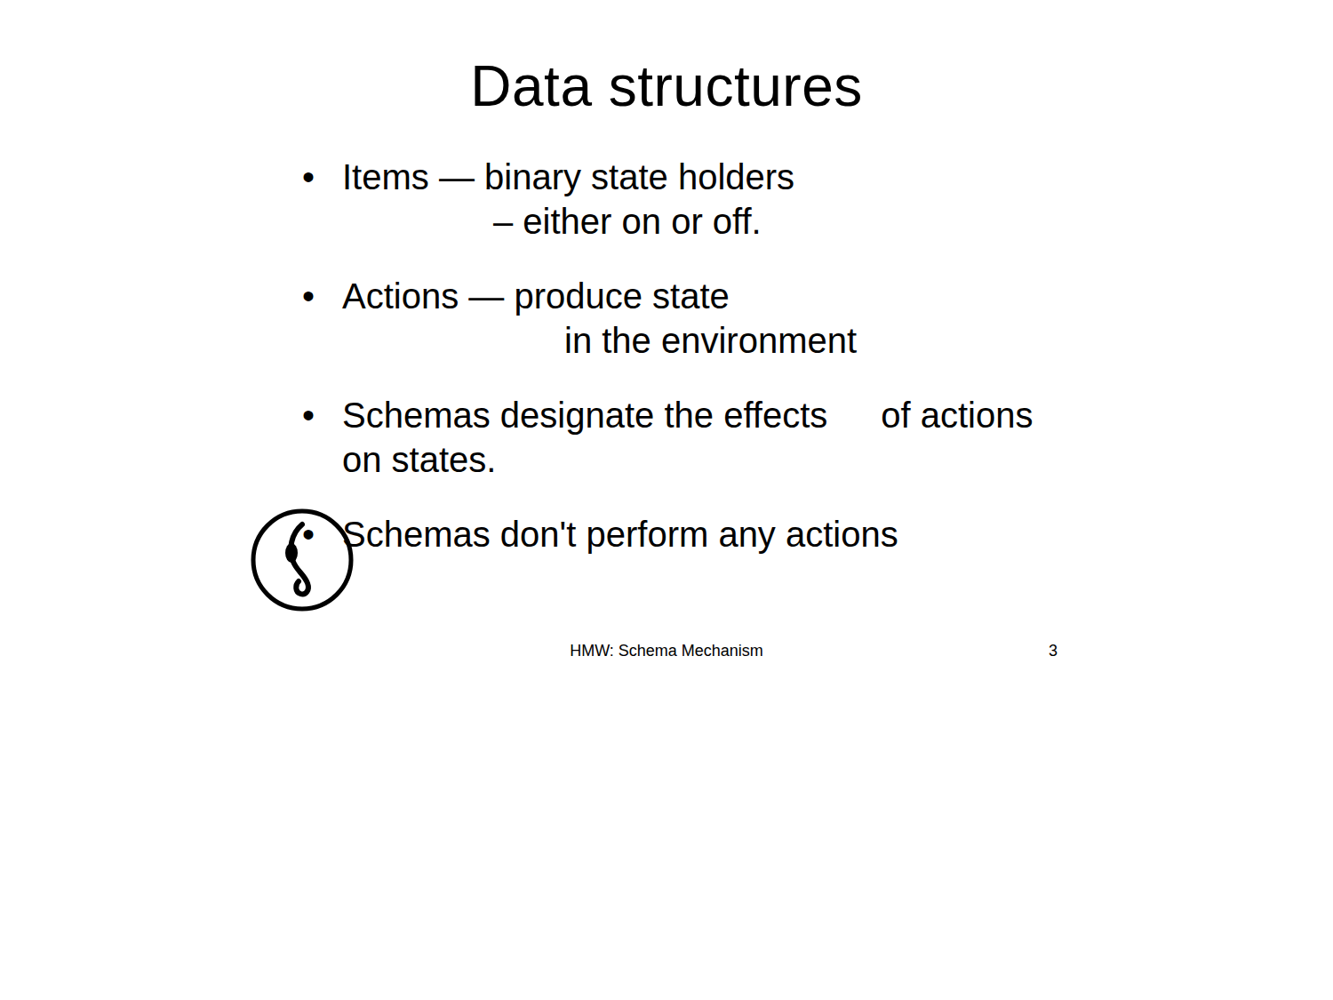Data structures
Items — binary state holders – either on or off.
Actions — produce state in the environment
Schemas designate the effects of actions on states.
Schemas don't perform any actions
HMW: Schema Mechanism 3